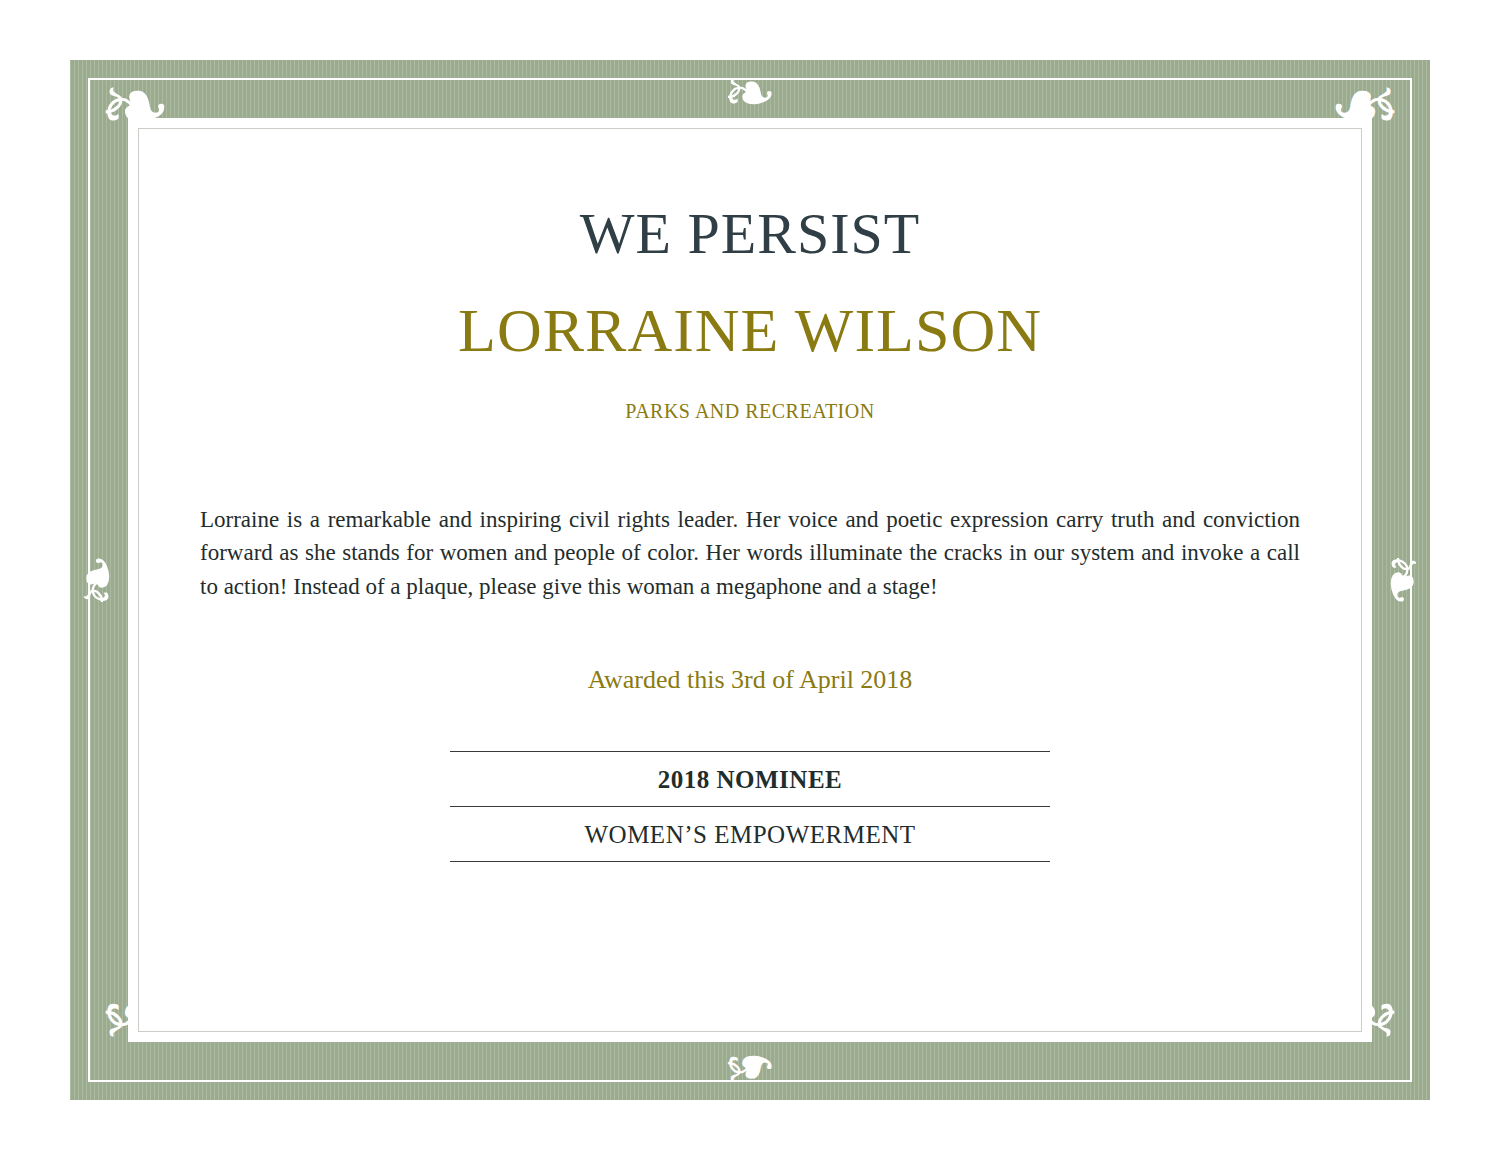❧
❧
❧
❧
❧
❧
❧
❧
WE PERSIST
LORRAINE WILSON
PARKS AND RECREATION
Lorraine is a remarkable and inspiring civil rights leader. Her voice and poetic expression carry truth and conviction forward as she stands for women and people of color. Her words illuminate the cracks in our system and invoke a call to action! Instead of a plaque, please give this woman a megaphone and a stage!
Awarded this 3rd of April 2018
2018 NOMINEE
WOMEN’S EMPOWERMENT